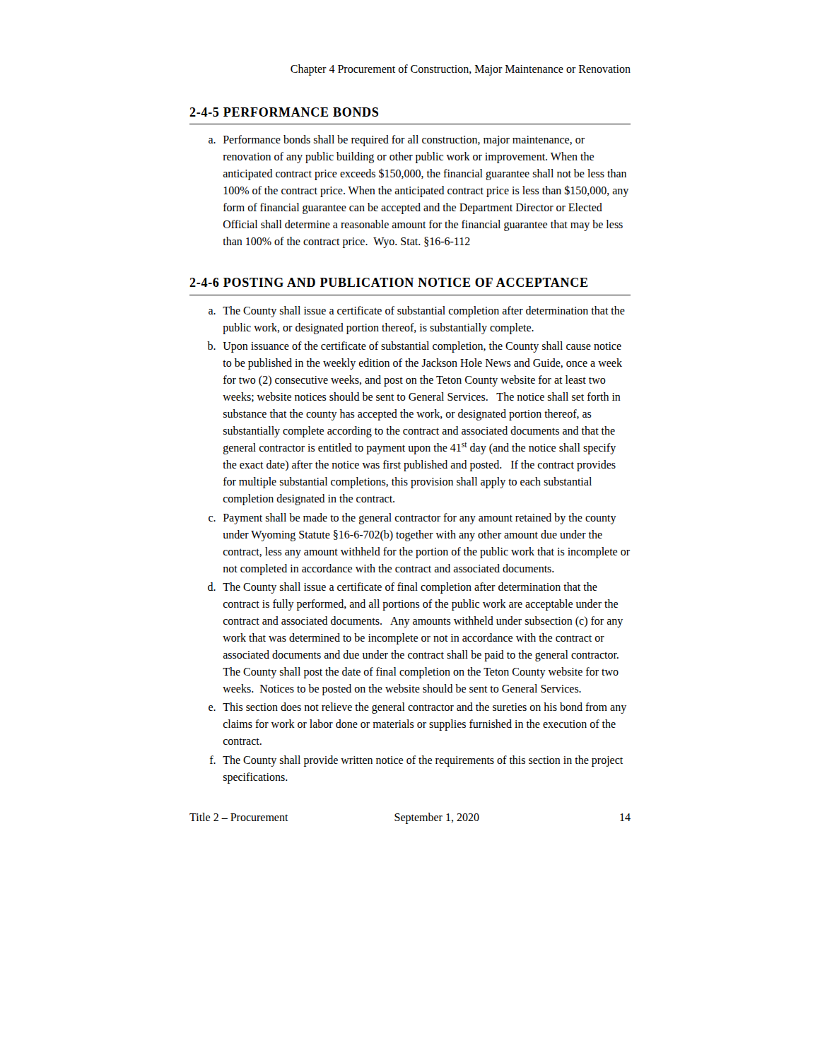Chapter 4 Procurement of Construction, Major Maintenance or Renovation
2-4-5 PERFORMANCE BONDS
Performance bonds shall be required for all construction, major maintenance, or renovation of any public building or other public work or improvement. When the anticipated contract price exceeds $150,000, the financial guarantee shall not be less than 100% of the contract price. When the anticipated contract price is less than $150,000, any form of financial guarantee can be accepted and the Department Director or Elected Official shall determine a reasonable amount for the financial guarantee that may be less than 100% of the contract price. Wyo. Stat. §16-6-112
2-4-6 POSTING AND PUBLICATION NOTICE OF ACCEPTANCE
The County shall issue a certificate of substantial completion after determination that the public work, or designated portion thereof, is substantially complete.
Upon issuance of the certificate of substantial completion, the County shall cause notice to be published in the weekly edition of the Jackson Hole News and Guide, once a week for two (2) consecutive weeks, and post on the Teton County website for at least two weeks; website notices should be sent to General Services. The notice shall set forth in substance that the county has accepted the work, or designated portion thereof, as substantially complete according to the contract and associated documents and that the general contractor is entitled to payment upon the 41st day (and the notice shall specify the exact date) after the notice was first published and posted. If the contract provides for multiple substantial completions, this provision shall apply to each substantial completion designated in the contract.
Payment shall be made to the general contractor for any amount retained by the county under Wyoming Statute §16-6-702(b) together with any other amount due under the contract, less any amount withheld for the portion of the public work that is incomplete or not completed in accordance with the contract and associated documents.
The County shall issue a certificate of final completion after determination that the contract is fully performed, and all portions of the public work are acceptable under the contract and associated documents. Any amounts withheld under subsection (c) for any work that was determined to be incomplete or not in accordance with the contract or associated documents and due under the contract shall be paid to the general contractor. The County shall post the date of final completion on the Teton County website for two weeks. Notices to be posted on the website should be sent to General Services.
This section does not relieve the general contractor and the sureties on his bond from any claims for work or labor done or materials or supplies furnished in the execution of the contract.
The County shall provide written notice of the requirements of this section in the project specifications.
Title 2 – Procurement September 1, 2020 14